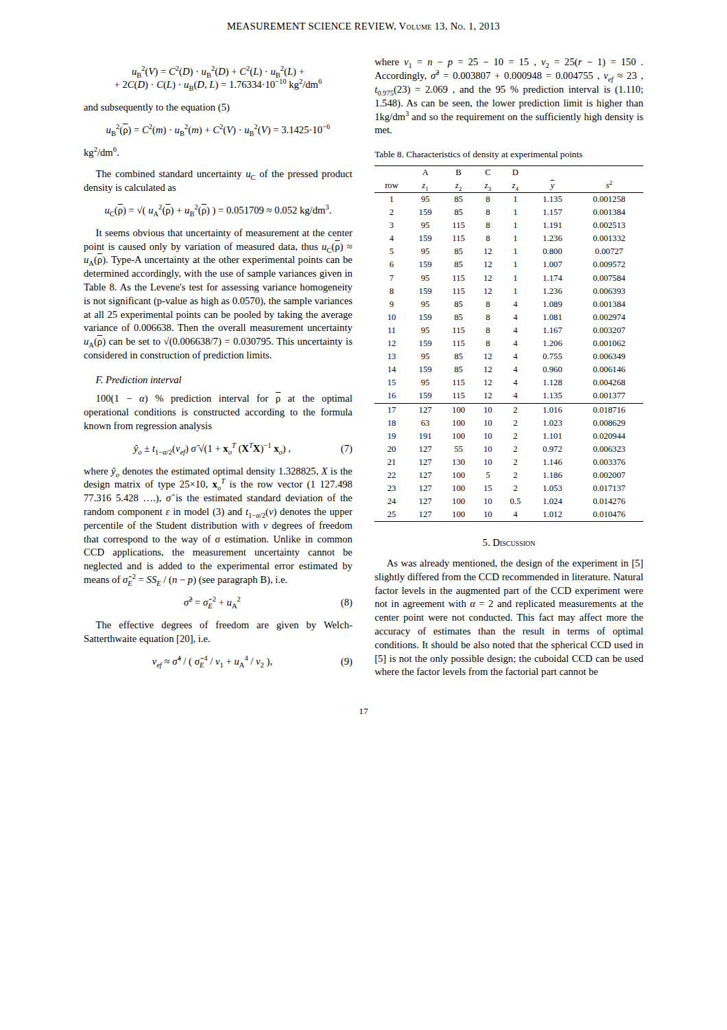MEASUREMENT SCIENCE REVIEW, Volume 13, No. 1, 2013
uB2(V) = C2(D) · uB2(D) + C2(L) · uB2(L) +
+ 2C(D) · C(L) · uB(D, L) = 1.76334·10−10 kg2/dm6
and subsequently to the equation (5)
uB2(ρ) = C2(m) · uB2(m) + C2(V) · uB2(V) = 3.1425·10−6
kg2/dm6.
The combined standard uncertainty uC of the pressed product density is calculated as
uC(ρ) = √( uA2(ρ) + uB2(ρ) ) = 0.051709 ≈ 0.052 kg/dm3.
It seems obvious that uncertainty of measurement at the center point is caused only by variation of measured data, thus uC(ρ) ≈ uA(ρ). Type-A uncertainty at the other experimental points can be determined accordingly, with the use of sample variances given in Table 8. As the Levene's test for assessing variance homogeneity is not significant (p-value as high as 0.0570), the sample variances at all 25 experimental points can be pooled by taking the average variance of 0.006638. Then the overall measurement uncertainty uA(ρ) can be set to √(0.006638/7) = 0.030795. This uncertainty is considered in construction of prediction limits.
F. Prediction interval
100(1 − α) % prediction interval for ρ at the optimal operational conditions is constructed according to the formula known from regression analysis
ŷo ± t1−α/2(νef) σ̂ √(1 + xoT (XTX)−1 xo) , (7)
where ŷo denotes the estimated optimal density 1.328825, X is the design matrix of type 25×10, xoT is the row vector (1 127.498 77.316 5.428 ….), σ̂ is the estimated standard deviation of the random component ε in model (3) and t1−α/2(ν) denotes the upper percentile of the Student distribution with ν degrees of freedom that correspond to the way of σ estimation. Unlike in common CCD applications, the measurement uncertainty cannot be neglected and is added to the experimental error estimated by means of σ̂E2 = SSE / (n − p) (see paragraph B), i.e.
σ̂2 = σ̂E2 + uA2 (8)
The effective degrees of freedom are given by Welch-Satterthwaite equation [20], i.e.
νef ≈ σ̂4 / ( σ̂E4 / ν1 + uA4 / ν2 ), (9)
where ν1 = n − p = 25 − 10 = 15 , ν2 = 25(r − 1) = 150 . Accordingly, σ̂2 = 0.003807 + 0.000948 = 0.004755 , νef ≈ 23 , t0.975(23) = 2.069 , and the 95 % prediction interval is (1.110; 1.548). As can be seen, the lower prediction limit is higher than 1kg/dm3 and so the requirement on the sufficiently high density is met.
Table 8. Characteristics of density at experimental points
| | A | B | C | D | | |
| --- | --- | --- | --- | --- | --- | --- |
| row | z 1 | z 2 | z 3 | z 4 | y | s 2 |
| 1 | 95 | 85 | 8 | 1 | 1.135 | 0.001258 |
| 2 | 159 | 85 | 8 | 1 | 1.157 | 0.001384 |
| 3 | 95 | 115 | 8 | 1 | 1.191 | 0.002513 |
| 4 | 159 | 115 | 8 | 1 | 1.236 | 0.001332 |
| 5 | 95 | 85 | 12 | 1 | 0.800 | 0.00727 |
| 6 | 159 | 85 | 12 | 1 | 1.007 | 0.009572 |
| 7 | 95 | 115 | 12 | 1 | 1.174 | 0.007584 |
| 8 | 159 | 115 | 12 | 1 | 1.236 | 0.006393 |
| 9 | 95 | 85 | 8 | 4 | 1.089 | 0.001384 |
| 10 | 159 | 85 | 8 | 4 | 1.081 | 0.002974 |
| 11 | 95 | 115 | 8 | 4 | 1.167 | 0.003207 |
| 12 | 159 | 115 | 8 | 4 | 1.206 | 0.001062 |
| 13 | 95 | 85 | 12 | 4 | 0.755 | 0.006349 |
| 14 | 159 | 85 | 12 | 4 | 0.960 | 0.006146 |
| 15 | 95 | 115 | 12 | 4 | 1.128 | 0.004268 |
| 16 | 159 | 115 | 12 | 4 | 1.135 | 0.001377 |
| 17 | 127 | 100 | 10 | 2 | 1.016 | 0.018716 |
| 18 | 63 | 100 | 10 | 2 | 1.023 | 0.008629 |
| 19 | 191 | 100 | 10 | 2 | 1.101 | 0.020944 |
| 20 | 127 | 55 | 10 | 2 | 0.972 | 0.006323 |
| 21 | 127 | 130 | 10 | 2 | 1.146 | 0.003376 |
| 22 | 127 | 100 | 5 | 2 | 1.186 | 0.002007 |
| 23 | 127 | 100 | 15 | 2 | 1.053 | 0.017137 |
| 24 | 127 | 100 | 10 | 0.5 | 1.024 | 0.014276 |
| 25 | 127 | 100 | 10 | 4 | 1.012 | 0.010476 |
5. Discussion
As was already mentioned, the design of the experiment in [5] slightly differed from the CCD recommended in literature. Natural factor levels in the augmented part of the CCD experiment were not in agreement with α = 2 and replicated measurements at the center point were not conducted. This fact may affect more the accuracy of estimates than the result in terms of optimal conditions. It should be also noted that the spherical CCD used in [5] is not the only possible design; the cuboidal CCD can be used where the factor levels from the factorial part cannot be
17